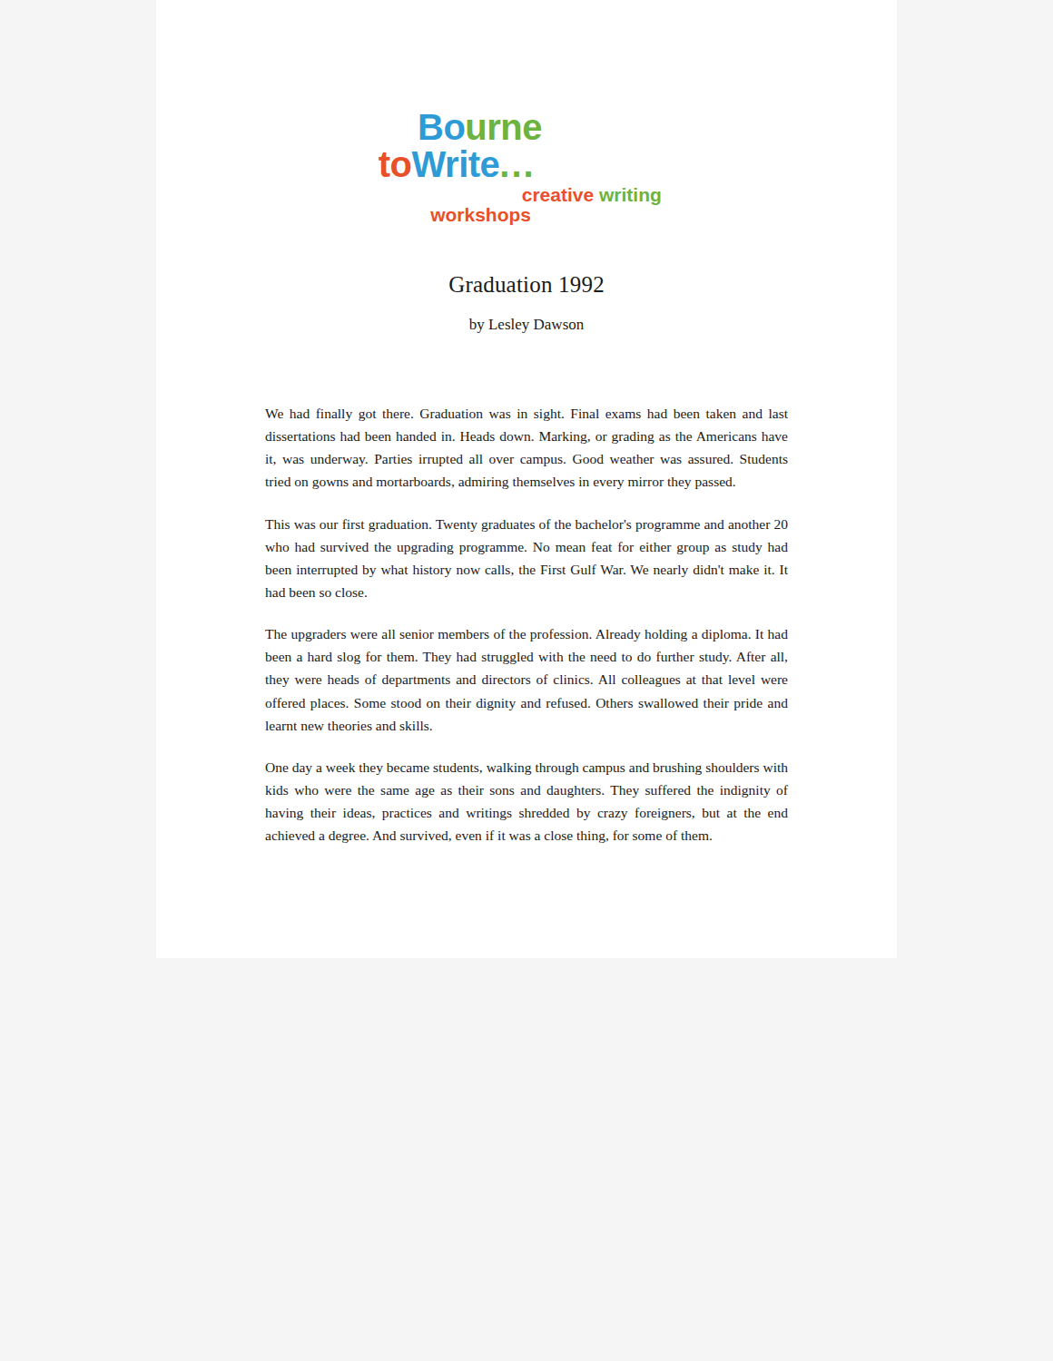Bo urne
to Write...
creative writing
workshops
Graduation 1992
by Lesley Dawson
We had finally got there. Graduation was in sight. Final exams had been taken and last dissertations had been handed in. Heads down. Marking, or grading as the Americans have it, was underway. Parties irrupted all over campus. Good weather was assured. Students tried on gowns and mortarboards, admiring themselves in every mirror they passed.
This was our first graduation. Twenty graduates of the bachelor's programme and another 20 who had survived the upgrading programme. No mean feat for either group as study had been interrupted by what history now calls, the First Gulf War. We nearly didn't make it. It had been so close.
The upgraders were all senior members of the profession. Already holding a diploma. It had been a hard slog for them. They had struggled with the need to do further study. After all, they were heads of departments and directors of clinics. All colleagues at that level were offered places. Some stood on their dignity and refused. Others swallowed their pride and learnt new theories and skills.
One day a week they became students, walking through campus and brushing shoulders with kids who were the same age as their sons and daughters. They suffered the indignity of having their ideas, practices and writings shredded by crazy foreigners, but at the end achieved a degree. And survived, even if it was a close thing, for some of them.